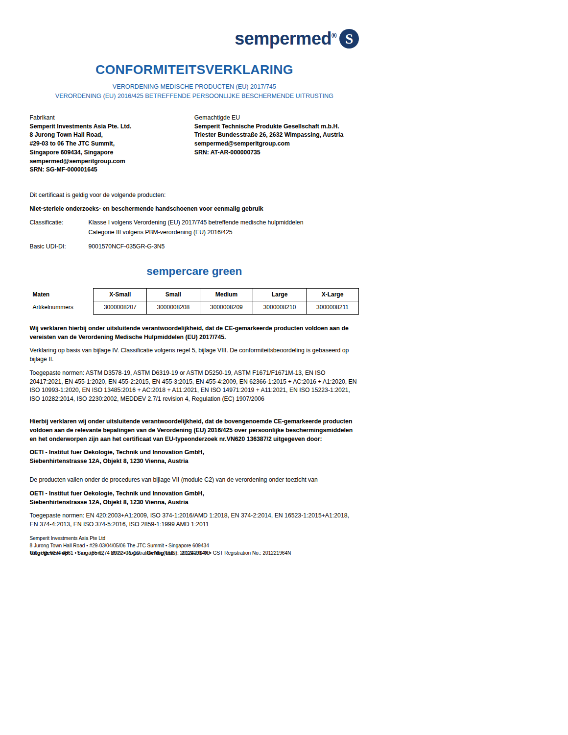sempermed®S
CONFORMITEITSVERKLARING
VERORDENING MEDISCHE PRODUCTEN (EU) 2017/745
VERORDENING (EU) 2016/425 BETREFFENDE PERSOONLIJKE BESCHERMENDE UITRUSTING
| Fabrikant | Gemachtigde EU |
| Semperit Investments Asia Pte. Ltd. 8 Jurong Town Hall Road, #29-03 to 06 The JTC Summit, Singapore 609434, Singapore sempermed@semperitgroup.com SRN: SG-MF-000001645 | Semperit Technische Produkte Gesellschaft m.b.H. Triester Bundesstraße 26, 2632 Wimpassing, Austria sempermed@semperitgroup.com SRN: AT-AR-000000735 |
Dit certificaat is geldig voor de volgende producten:
Niet-steriele onderzoeks- en beschermende handschoenen voor eenmalig gebruik
| Classificatie: | Klasse I volgens Verordening (EU) 2017/745 betreffende medische hulpmiddelen |
| | Categorie III volgens PBM-verordening (EU) 2016/425 |
| Basic UDI-DI: | 9001570NCF-035GR-G-3N5 |
sempercare green
| Maten | X-Small | Small | Medium | Large | X-Large |
| --- | --- | --- | --- | --- | --- |
| Artikelnummers | 3000008207 | 3000008208 | 3000008209 | 3000008210 | 3000008211 |
Wij verklaren hierbij onder uitsluitende verantwoordelijkheid, dat de CE-gemarkeerde producten voldoen aan de vereisten van de Verordening Medische Hulpmiddelen (EU) 2017/745.
Verklaring op basis van bijlage IV. Classificatie volgens regel 5, bijlage VIII. De conformiteitsbeoordeling is gebaseerd op bijlage II.
Toegepaste normen: ASTM D3578-19, ASTM D6319-19 or ASTM D5250-19, ASTM F1671/F1671M-13, EN ISO 20417:2021, EN 455-1:2020, EN 455-2:2015, EN 455-3:2015, EN 455-4:2009, EN 62366-1:2015 + AC:2016 + A1:2020, EN ISO 10993-1:2020, EN ISO 13485:2016 + AC:2018 + A11:2021, EN ISO 14971:2019 + A11:2021, EN ISO 15223-1:2021, ISO 10282:2014, ISO 2230:2002, MEDDEV 2.7/1 revision 4, Regulation (EC) 1907/2006
Hierbij verklaren wij onder uitsluitende verantwoordelijkheid, dat de bovengenoemde CE-gemarkeerde producten voldoen aan de relevante bepalingen van de Verordening (EU) 2016/425 over persoonlijke beschermingsmiddelen en het onderworpen zijn aan het certificaat van EU-typeonderzoek nr.VN620 136387/2 uitgegeven door:
OETI - Institut fuer Oekologie, Technik und Innovation GmbH,
Siebenhirtenstrasse 12A, Objekt 8, 1230 Vienna, Austria
De producten vallen onder de procedures van bijlage VII (module C2) van de verordening onder toezicht van
OETI - Institut fuer Oekologie, Technik und Innovation GmbH,
Siebenhirtenstrasse 12A, Objekt 8, 1230 Vienna, Austria
Toegepaste normen: EN 420:2003+A1:2009, ISO 374-1:2016/AMD 1:2018, EN 374-2:2014, EN 16523-1:2015+A1:2018, EN 374-4:2013, EN ISO 374-5:2016, ISO 2859-1:1999 AMD 1:2011
| Uitgegeven op: | Singapore, | 2022-01-10 | Geldig tot: | 2024-01-09 |
Semperit Investments Asia Pte Ltd
8 Jurong Town Hall Road • #29-03/04/05/06 The JTC Summit • Singapore 609434
Tel.: +65 6274 4861 • Fax: +65 6274 6977 • Registration No. (UEN): 201221964N • GST Registration No.: 201221964N